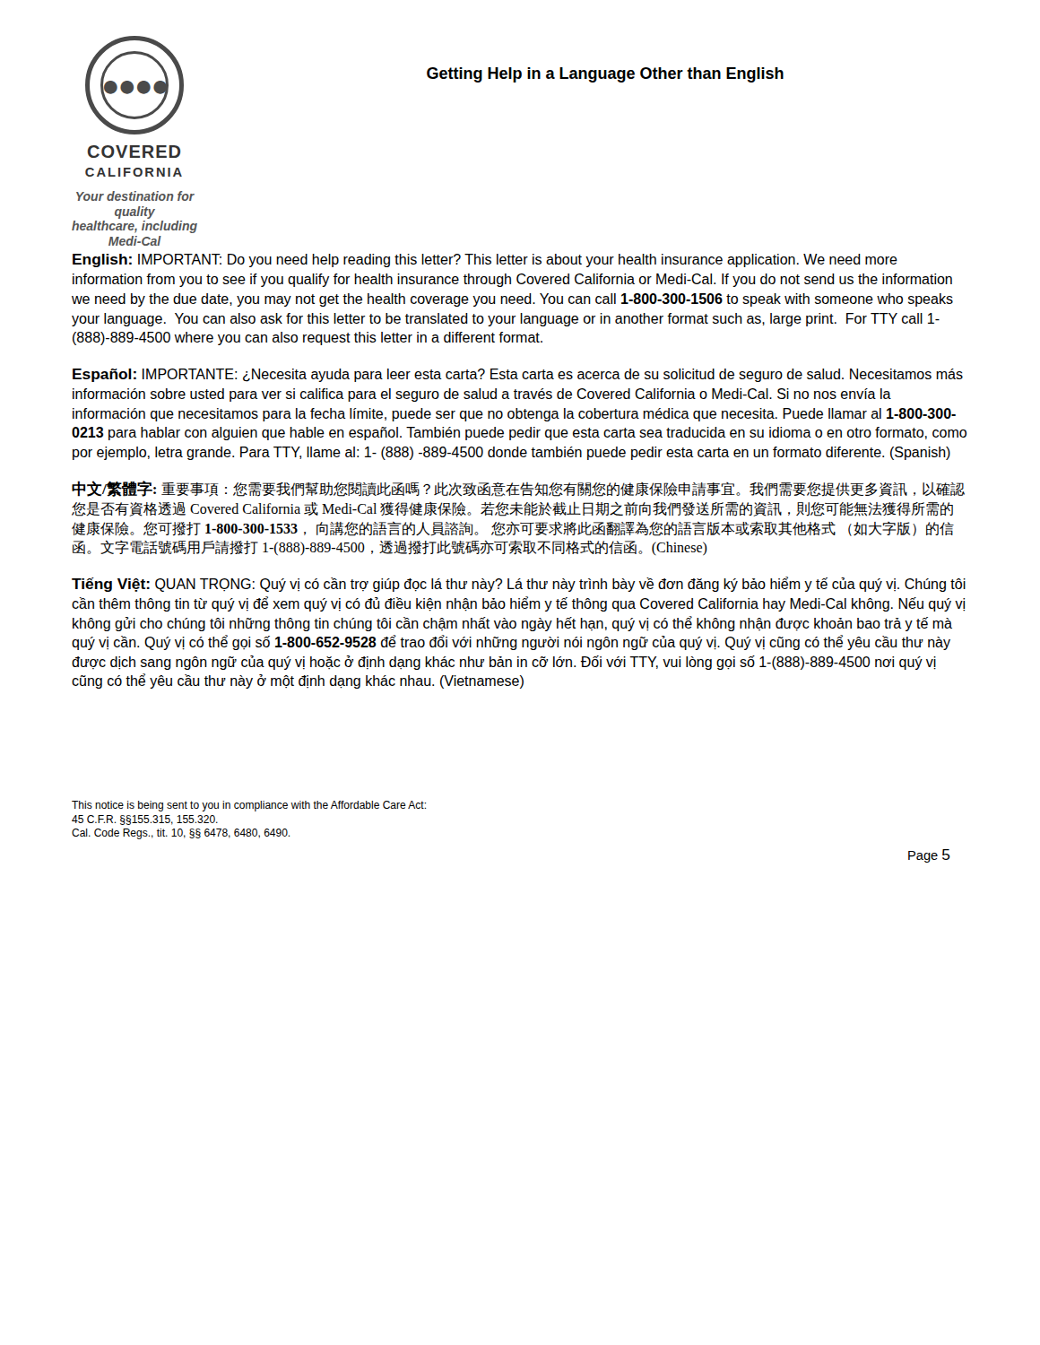●●●●
COVEREDCALIFORNIA
Your destination for quality
healthcare, including Medi-Cal
Getting Help in a Language Other than English
English: IMPORTANT: Do you need help reading this letter? This letter is about your health insurance application. We need more information from you to see if you qualify for health insurance through Covered California or Medi-Cal. If you do not send us the information we need by the due date, you may not get the health coverage you need. You can call 1-800-300-1506 to speak with someone who speaks your language. You can also ask for this letter to be translated to your language or in another format such as, large print. For TTY call 1-(888)-889-4500 where you can also request this letter in a different format.
Español: IMPORTANTE: ¿Necesita ayuda para leer esta carta? Esta carta es acerca de su solicitud de seguro de salud. Necesitamos más información sobre usted para ver si califica para el seguro de salud a través de Covered California o Medi-Cal. Si no nos envía la información que necesitamos para la fecha límite, puede ser que no obtenga la cobertura médica que necesita. Puede llamar al 1-800-300-0213 para hablar con alguien que hable en español. También puede pedir que esta carta sea traducida en su idioma o en otro formato, como por ejemplo, letra grande. Para TTY, llame al: 1- (888) -889-4500 donde también puede pedir esta carta en un formato diferente. (Spanish)
中文/繁體字: 重要事項：您需要我們幫助您閱讀此函嗎？此次致函意在告知您有關您的健康保險申請事宜。我們需要您提供更多資訊，以確認您是否有資格透過 Covered California 或 Medi-Cal 獲得健康保險。若您未能於截止日期之前向我們發送所需的資訊，則您可能無法獲得所需的健康保險。您可撥打 1-800-300-1533， 向講您的語言的人員諮詢。 您亦可要求將此函翻譯為您的語言版本或索取其他格式 （如大字版）的信函。文字電話號碼用戶請撥打 1-(888)-889-4500，透過撥打此號碼亦可索取不同格式的信函。(Chinese)
Tiếng Việt: QUAN TRỌNG: Quý vị có cần trợ giúp đọc lá thư này? Lá thư này trình bày về đơn đăng ký bảo hiểm y tế của quý vị. Chúng tôi cần thêm thông tin từ quý vị để xem quý vị có đủ điều kiện nhận bảo hiểm y tế thông qua Covered California hay Medi-Cal không. Nếu quý vị không gửi cho chúng tôi những thông tin chúng tôi cần chậm nhất vào ngày hết hạn, quý vị có thể không nhận được khoản bao trả y tế mà quý vị cần. Quý vị có thể gọi số 1-800-652-9528 để trao đổi với những người nói ngôn ngữ của quý vị. Quý vị cũng có thể yêu cầu thư này được dịch sang ngôn ngữ của quý vị hoặc ở định dạng khác như bản in cỡ lớn. Đối với TTY, vui lòng gọi số 1-(888)-889-4500 nơi quý vị cũng có thể yêu cầu thư này ở một định dạng khác nhau. (Vietnamese)
This notice is being sent to you in compliance with the Affordable Care Act:
45 C.F.R. §§155.315, 155.320.
Cal. Code Regs., tit. 10, §§ 6478, 6480, 6490.
Page 5